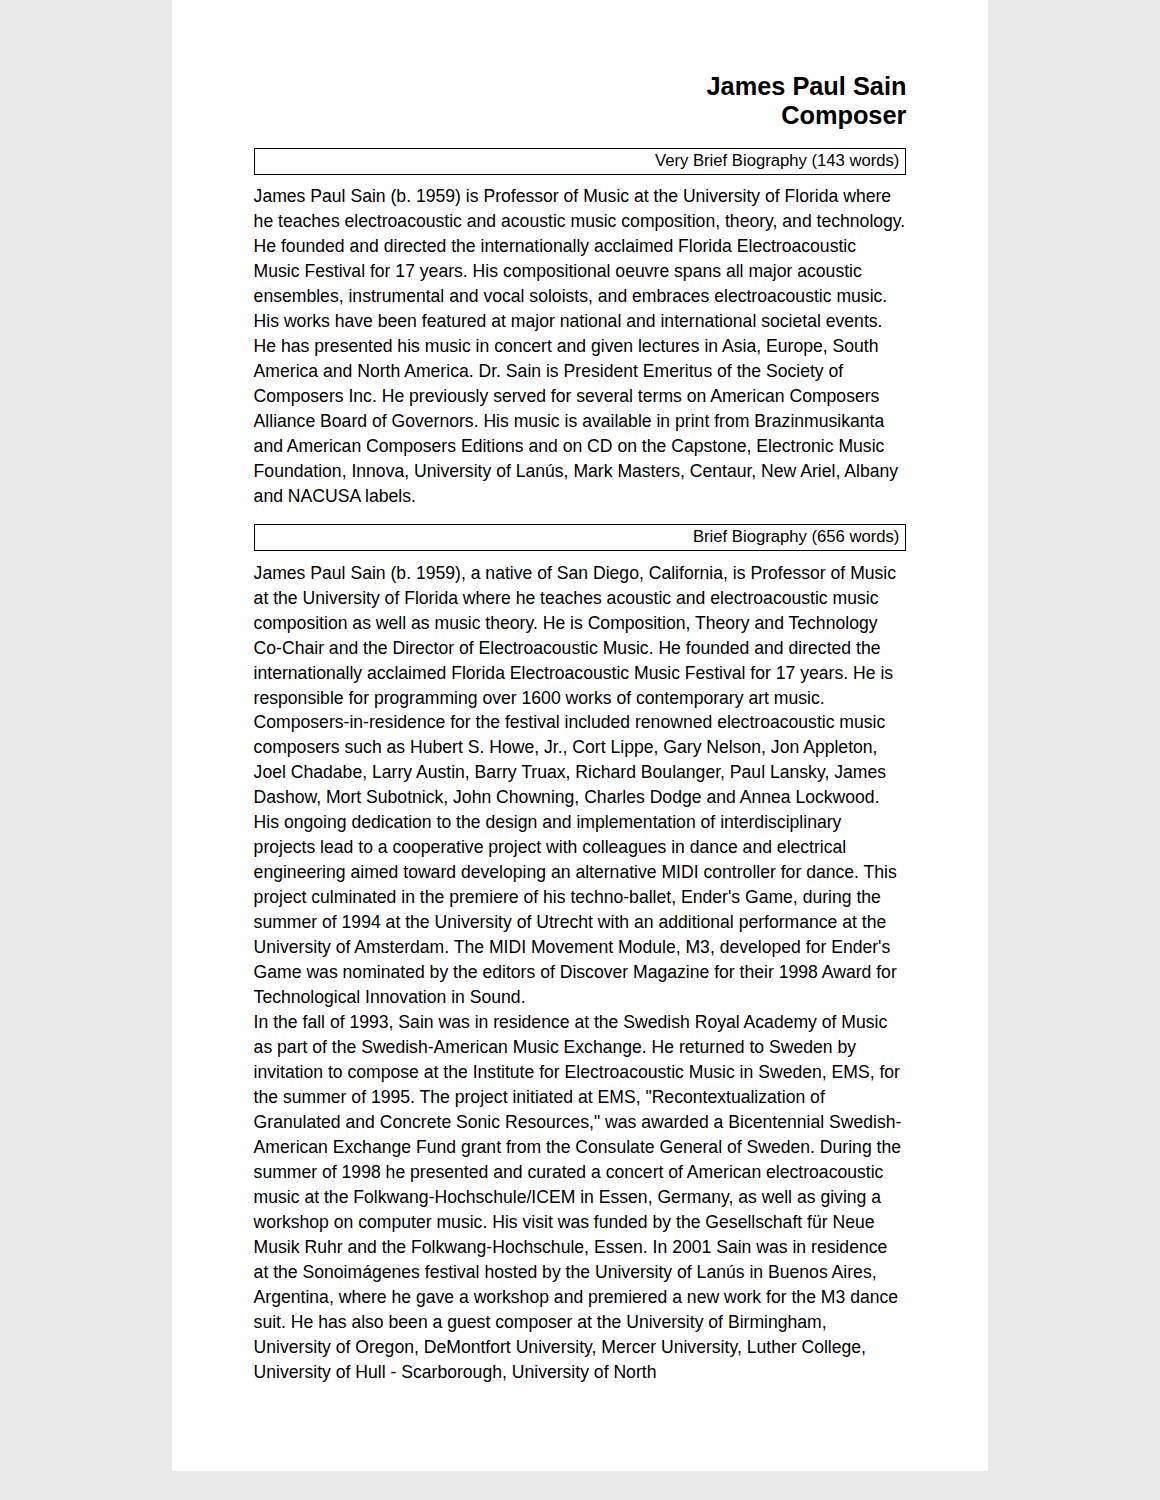James Paul Sain Composer
Very Brief Biography (143 words)
James Paul Sain (b. 1959) is Professor of Music at the University of Florida where he teaches electroacoustic and acoustic music composition, theory, and technology. He founded and directed the internationally acclaimed Florida Electroacoustic Music Festival for 17 years. His compositional oeuvre spans all major acoustic ensembles, instrumental and vocal soloists, and embraces electroacoustic music. His works have been featured at major national and international societal events. He has presented his music in concert and given lectures in Asia, Europe, South America and North America. Dr. Sain is President Emeritus of the Society of Composers Inc. He previously served for several terms on American Composers Alliance Board of Governors. His music is available in print from Brazinmusikanta and American Composers Editions and on CD on the Capstone, Electronic Music Foundation, Innova, University of Lanús, Mark Masters, Centaur, New Ariel, Albany and NACUSA labels.
Brief Biography (656 words)
James Paul Sain (b. 1959), a native of San Diego, California, is Professor of Music at the University of Florida where he teaches acoustic and electroacoustic music composition as well as music theory. He is Composition, Theory and Technology Co-Chair and the Director of Electroacoustic Music. He founded and directed the internationally acclaimed Florida Electroacoustic Music Festival for 17 years. He is responsible for programming over 1600 works of contemporary art music. Composers-in-residence for the festival included renowned electroacoustic music composers such as Hubert S. Howe, Jr., Cort Lippe, Gary Nelson, Jon Appleton, Joel Chadabe, Larry Austin, Barry Truax, Richard Boulanger, Paul Lansky, James Dashow, Mort Subotnick, John Chowning, Charles Dodge and Annea Lockwood. His ongoing dedication to the design and implementation of interdisciplinary projects lead to a cooperative project with colleagues in dance and electrical engineering aimed toward developing an alternative MIDI controller for dance. This project culminated in the premiere of his techno-ballet, Ender's Game, during the summer of 1994 at the University of Utrecht with an additional performance at the University of Amsterdam. The MIDI Movement Module, M3, developed for Ender's Game was nominated by the editors of Discover Magazine for their 1998 Award for Technological Innovation in Sound.
In the fall of 1993, Sain was in residence at the Swedish Royal Academy of Music as part of the Swedish-American Music Exchange. He returned to Sweden by invitation to compose at the Institute for Electroacoustic Music in Sweden, EMS, for the summer of 1995. The project initiated at EMS, "Recontextualization of Granulated and Concrete Sonic Resources," was awarded a Bicentennial Swedish-American Exchange Fund grant from the Consulate General of Sweden. During the summer of 1998 he presented and curated a concert of American electroacoustic music at the Folkwang-Hochschule/ICEM in Essen, Germany, as well as giving a workshop on computer music. His visit was funded by the Gesellschaft für Neue Musik Ruhr and the Folkwang-Hochschule, Essen. In 2001 Sain was in residence at the Sonoimágenes festival hosted by the University of Lanús in Buenos Aires, Argentina, where he gave a workshop and premiered a new work for the M3 dance suit. He has also been a guest composer at the University of Birmingham, University of Oregon, DeMontfort University, Mercer University, Luther College, University of Hull - Scarborough, University of North